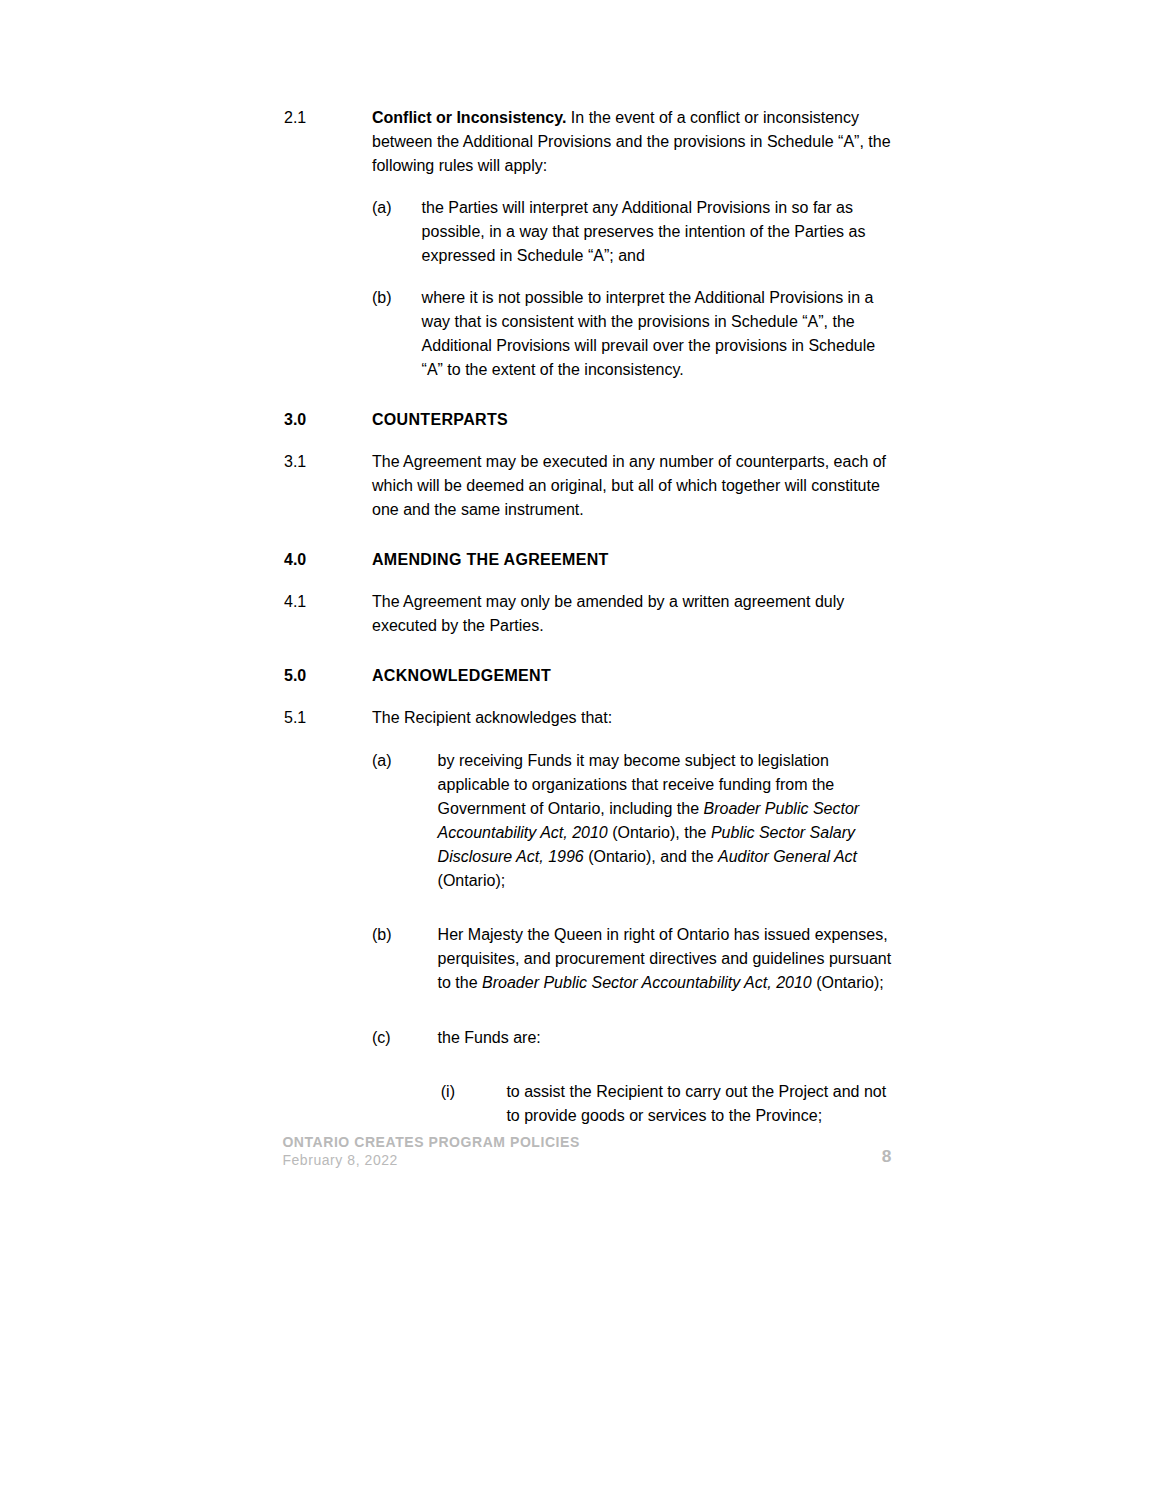2.1
Conflict or Inconsistency. In the event of a conflict or inconsistency between the Additional Provisions and the provisions in Schedule “A”, the following rules will apply:
(a)
the Parties will interpret any Additional Provisions in so far as possible, in a way that preserves the intention of the Parties as expressed in Schedule “A”; and
(b)
where it is not possible to interpret the Additional Provisions in a way that is consistent with the provisions in Schedule “A”, the Additional Provisions will prevail over the provisions in Schedule “A” to the extent of the inconsistency.
3.0
COUNTERPARTS
3.1
The Agreement may be executed in any number of counterparts, each of which will be deemed an original, but all of which together will constitute one and the same instrument.
4.0
AMENDING THE AGREEMENT
4.1
The Agreement may only be amended by a written agreement duly executed by the Parties.
5.0
ACKNOWLEDGEMENT
5.1
The Recipient acknowledges that:
(a)
by receiving Funds it may become subject to legislation applicable to organizations that receive funding from the Government of Ontario, including the Broader Public Sector Accountability Act, 2010 (Ontario), the Public Sector Salary Disclosure Act, 1996 (Ontario), and the Auditor General Act (Ontario);
(b)
Her Majesty the Queen in right of Ontario has issued expenses, perquisites, and procurement directives and guidelines pursuant to the Broader Public Sector Accountability Act, 2010 (Ontario);
(c)
the Funds are:
(i)
to assist the Recipient to carry out the Project and not to provide goods or services to the Province;
ONTARIO CREATES PROGRAM POLICIES
February 8, 2022
8